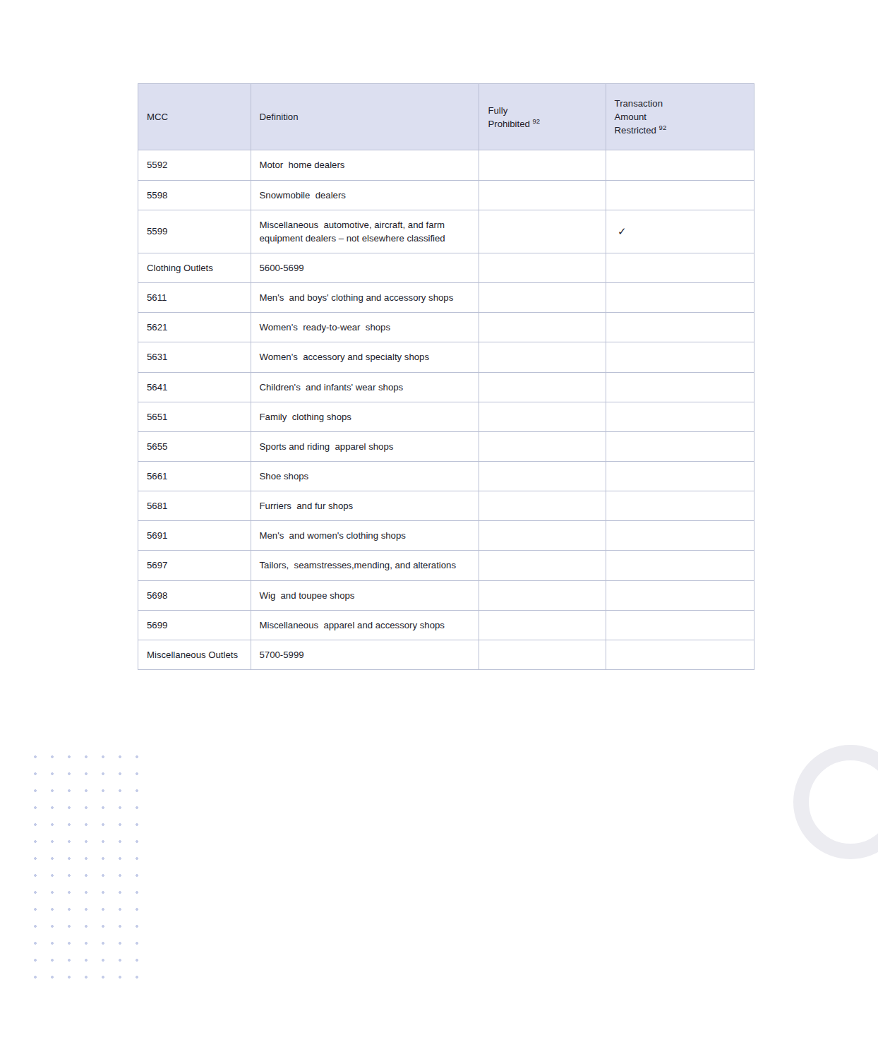| MCC | Definition | Fully Prohibited 92 | Transaction Amount Restricted 92 |
| --- | --- | --- | --- |
| 5592 | Motor home dealers | | |
| 5598 | Snowmobile dealers | | |
| 5599 | Miscellaneous automotive, aircraft, and farm equipment dealers – not elsewhere classified | | ✓ |
| Clothing Outlets | 5600-5699 | | |
| 5611 | Men's and boys' clothing and accessory shops | | |
| 5621 | Women's ready-to-wear shops | | |
| 5631 | Women's accessory and specialty shops | | |
| 5641 | Children's and infants' wear shops | | |
| 5651 | Family clothing shops | | |
| 5655 | Sports and riding apparel shops | | |
| 5661 | Shoe shops | | |
| 5681 | Furriers and fur shops | | |
| 5691 | Men's and women's clothing shops | | |
| 5697 | Tailors, seamstresses,mending, and alterations | | |
| 5698 | Wig and toupee shops | | |
| 5699 | Miscellaneous apparel and accessory shops | | |
| Miscellaneous Outlets | 5700-5999 | | |